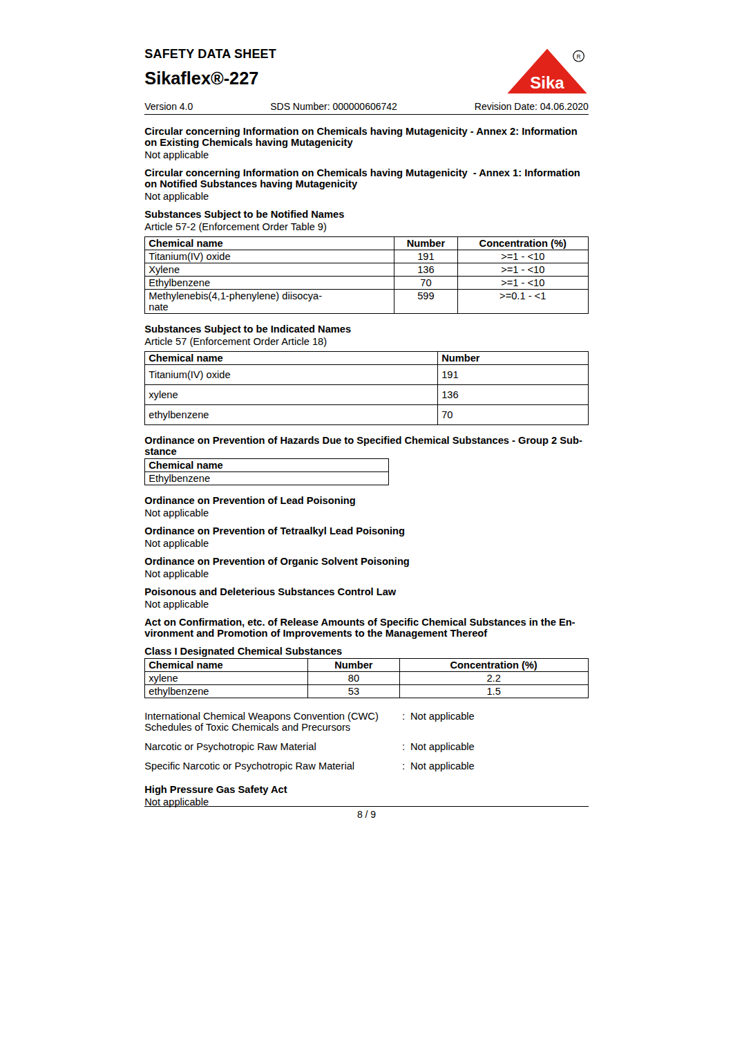SAFETY DATA SHEET
Sikaflex®-227
Sika R
Version 4.0 SDS Number: 000000606742 Revision Date: 04.06.2020
Circular concerning Information on Chemicals having Mutagenicity - Annex 2: Information on Existing Chemicals having Mutagenicity
Not applicable
Circular concerning Information on Chemicals having Mutagenicity - Annex 1: Information on Notified Substances having Mutagenicity
Not applicable
Substances Subject to be Notified Names
Article 57-2 (Enforcement Order Table 9)
| Chemical name | Number | Concentration (%) |
| --- | --- | --- |
| Titanium(IV) oxide | 191 | >=1 - <10 |
| Xylene | 136 | >=1 - <10 |
| Ethylbenzene | 70 | >=1 - <10 |
| Methylenebis(4,1-phenylene) diisocya- nate | 599 | >=0.1 - <1 |
Substances Subject to be Indicated Names
Article 57 (Enforcement Order Article 18)
| Chemical name | Number |
| --- | --- |
| Titanium(IV) oxide | 191 |
| xylene | 136 |
| ethylbenzene | 70 |
Ordinance on Prevention of Hazards Due to Specified Chemical Substances - Group 2 Sub-
stance
| Chemical name |
| --- |
| Ethylbenzene |
Ordinance on Prevention of Lead Poisoning
Not applicable
Ordinance on Prevention of Tetraalkyl Lead Poisoning
Not applicable
Ordinance on Prevention of Organic Solvent Poisoning
Not applicable
Poisonous and Deleterious Substances Control Law
Not applicable
Act on Confirmation, etc. of Release Amounts of Specific Chemical Substances in the En-
vironment and Promotion of Improvements to the Management Thereof
Class I Designated Chemical Substances
| Chemical name | Number | Concentration (%) |
| --- | --- | --- |
| xylene | 80 | 2.2 |
| ethylbenzene | 53 | 1.5 |
International Chemical Weapons Convention (CWC)
Schedules of Toxic Chemicals and Precursors
:
Not applicable
Narcotic or Psychotropic Raw Material
:
Not applicable
Specific Narcotic or Psychotropic Raw Material
:
Not applicable
High Pressure Gas Safety Act
Not applicable
8 / 9